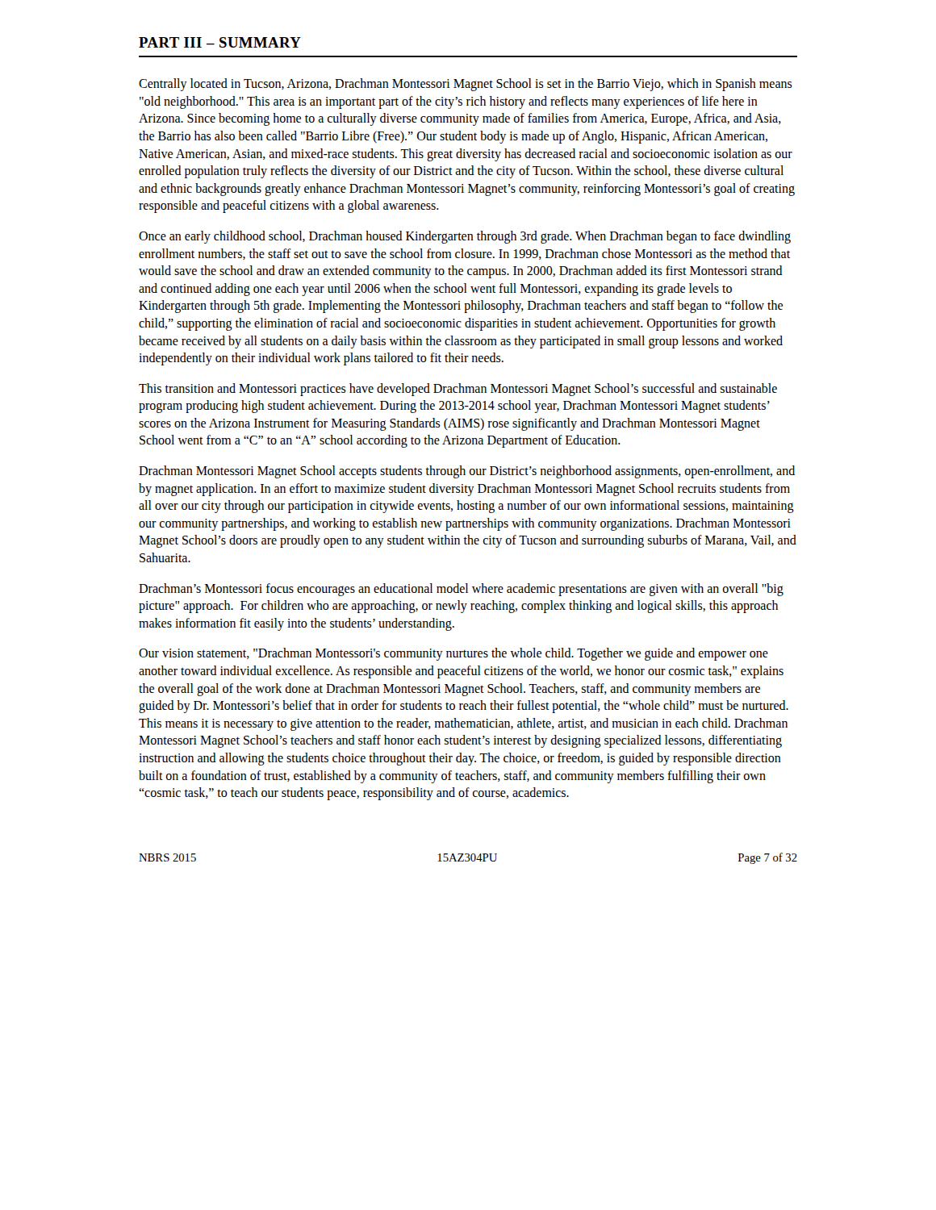PART III – SUMMARY
Centrally located in Tucson, Arizona, Drachman Montessori Magnet School is set in the Barrio Viejo, which in Spanish means "old neighborhood." This area is an important part of the city’s rich history and reflects many experiences of life here in Arizona. Since becoming home to a culturally diverse community made of families from America, Europe, Africa, and Asia, the Barrio has also been called "Barrio Libre (Free).” Our student body is made up of Anglo, Hispanic, African American, Native American, Asian, and mixed-race students. This great diversity has decreased racial and socioeconomic isolation as our enrolled population truly reflects the diversity of our District and the city of Tucson. Within the school, these diverse cultural and ethnic backgrounds greatly enhance Drachman Montessori Magnet’s community, reinforcing Montessori’s goal of creating responsible and peaceful citizens with a global awareness.
Once an early childhood school, Drachman housed Kindergarten through 3rd grade. When Drachman began to face dwindling enrollment numbers, the staff set out to save the school from closure. In 1999, Drachman chose Montessori as the method that would save the school and draw an extended community to the campus. In 2000, Drachman added its first Montessori strand and continued adding one each year until 2006 when the school went full Montessori, expanding its grade levels to Kindergarten through 5th grade. Implementing the Montessori philosophy, Drachman teachers and staff began to “follow the child,” supporting the elimination of racial and socioeconomic disparities in student achievement. Opportunities for growth became received by all students on a daily basis within the classroom as they participated in small group lessons and worked independently on their individual work plans tailored to fit their needs.
This transition and Montessori practices have developed Drachman Montessori Magnet School’s successful and sustainable program producing high student achievement. During the 2013-2014 school year, Drachman Montessori Magnet students’ scores on the Arizona Instrument for Measuring Standards (AIMS) rose significantly and Drachman Montessori Magnet School went from a “C” to an “A” school according to the Arizona Department of Education.
Drachman Montessori Magnet School accepts students through our District’s neighborhood assignments, open-enrollment, and by magnet application. In an effort to maximize student diversity Drachman Montessori Magnet School recruits students from all over our city through our participation in citywide events, hosting a number of our own informational sessions, maintaining our community partnerships, and working to establish new partnerships with community organizations. Drachman Montessori Magnet School’s doors are proudly open to any student within the city of Tucson and surrounding suburbs of Marana, Vail, and Sahuarita.
Drachman’s Montessori focus encourages an educational model where academic presentations are given with an overall "big picture" approach. For children who are approaching, or newly reaching, complex thinking and logical skills, this approach makes information fit easily into the students’ understanding.
Our vision statement, "Drachman Montessori's community nurtures the whole child. Together we guide and empower one another toward individual excellence. As responsible and peaceful citizens of the world, we honor our cosmic task," explains the overall goal of the work done at Drachman Montessori Magnet School. Teachers, staff, and community members are guided by Dr. Montessori’s belief that in order for students to reach their fullest potential, the “whole child” must be nurtured. This means it is necessary to give attention to the reader, mathematician, athlete, artist, and musician in each child. Drachman Montessori Magnet School’s teachers and staff honor each student’s interest by designing specialized lessons, differentiating instruction and allowing the students choice throughout their day. The choice, or freedom, is guided by responsible direction built on a foundation of trust, established by a community of teachers, staff, and community members fulfilling their own “cosmic task,” to teach our students peace, responsibility and of course, academics.
NBRS 2015 15AZ304PU Page 7 of 32